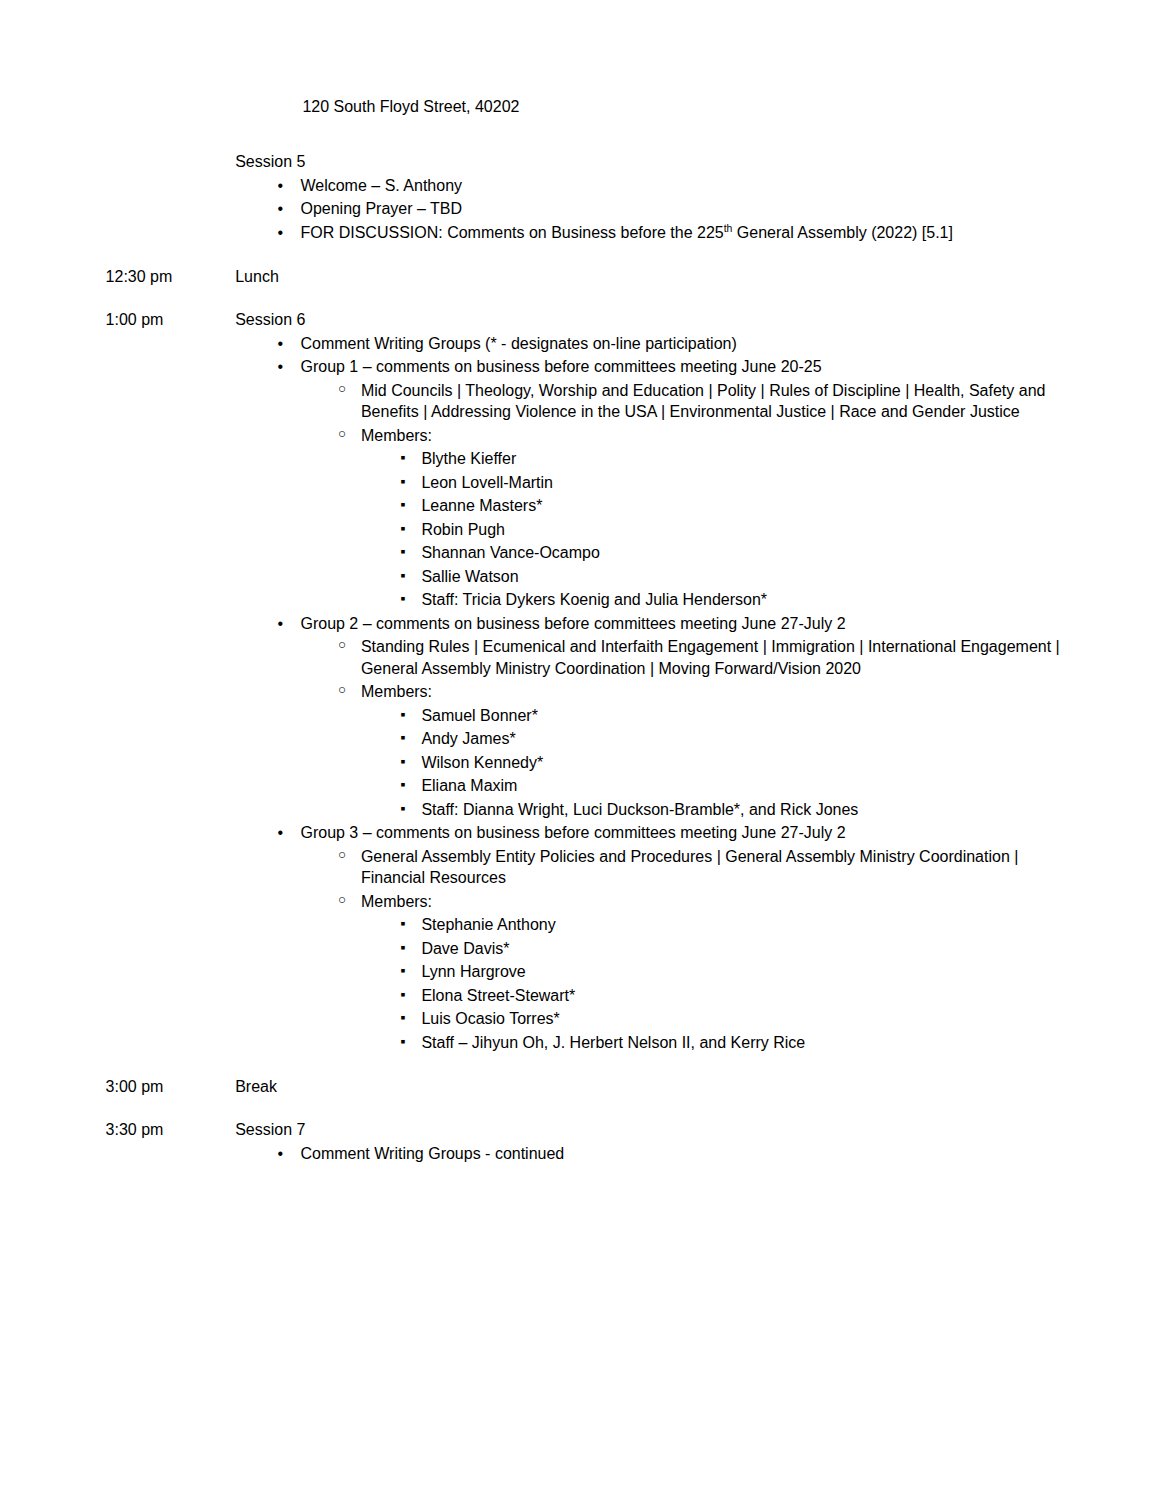120 South Floyd Street, 40202
Session 5
Welcome – S. Anthony
Opening Prayer – TBD
FOR DISCUSSION: Comments on Business before the 225th General Assembly (2022) [5.1]
12:30 pm
Lunch
1:00 pm
Session 6
Comment Writing Groups (* - designates on-line participation)
Group 1 – comments on business before committees meeting June 20-25
Mid Councils | Theology, Worship and Education | Polity | Rules of Discipline | Health, Safety and Benefits | Addressing Violence in the USA | Environmental Justice | Race and Gender Justice
Members:
Blythe Kieffer
Leon Lovell-Martin
Leanne Masters*
Robin Pugh
Shannan Vance-Ocampo
Sallie Watson
Staff: Tricia Dykers Koenig and Julia Henderson*
Group 2 – comments on business before committees meeting June 27-July 2
Standing Rules | Ecumenical and Interfaith Engagement | Immigration | International Engagement | General Assembly Ministry Coordination | Moving Forward/Vision 2020
Members:
Samuel Bonner*
Andy James*
Wilson Kennedy*
Eliana Maxim
Staff: Dianna Wright, Luci Duckson-Bramble*, and Rick Jones
Group 3 – comments on business before committees meeting June 27-July 2
General Assembly Entity Policies and Procedures | General Assembly Ministry Coordination | Financial Resources
Members:
Stephanie Anthony
Dave Davis*
Lynn Hargrove
Elona Street-Stewart*
Luis Ocasio Torres*
Staff – Jihyun Oh, J. Herbert Nelson II, and Kerry Rice
3:00 pm
Break
3:30 pm
Session 7
Comment Writing Groups - continued